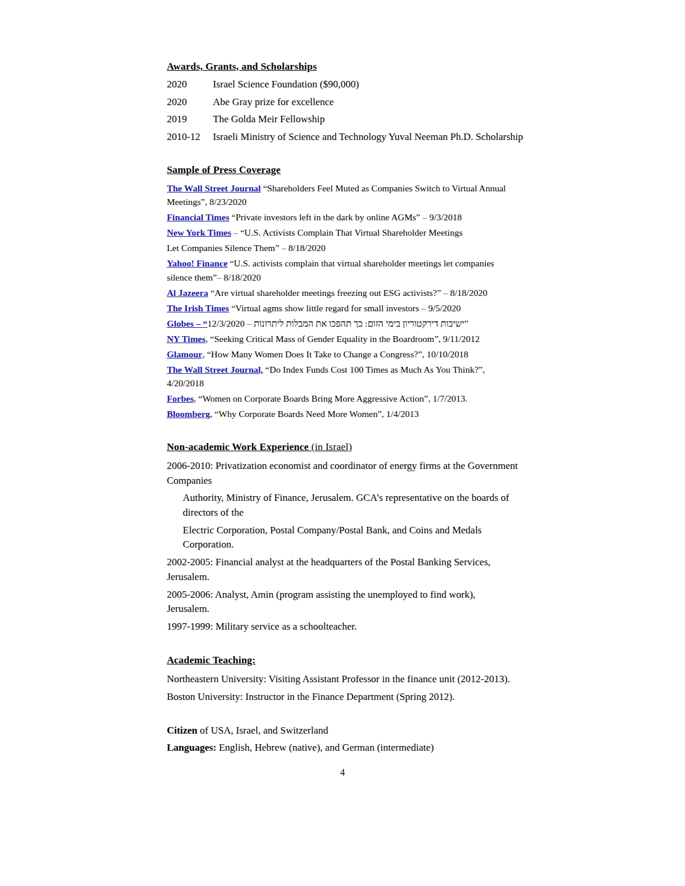Awards, Grants, and Scholarships
2020 Israel Science Foundation ($90,000)
2020 Abe Gray prize for excellence
2019 The Golda Meir Fellowship
2010-12 Israeli Ministry of Science and Technology Yuval Neeman Ph.D. Scholarship
Sample of Press Coverage
The Wall Street Journal “Shareholders Feel Muted as Companies Switch to Virtual Annual Meetings”, 8/23/2020
Financial Times “Private investors left in the dark by online AGMs” – 9/3/2018
New York Times – “U.S. Activists Complain That Virtual Shareholder Meetings
Let Companies Silence Them” – 8/18/2020
Yahoo! Finance “U.S. activists complain that virtual shareholder meetings let companies silence them”– 8/18/2020
Al Jazeera “Are virtual shareholder meetings freezing out ESG activists?” – 8/18/2020
The Irish Times “Virtual agms show little regard for small investors – 9/5/2020
Globes – “”ישיבות דירקטוריון בימי הזום: כך תהפכו את המבלות ליתרונות – 12/3/2020
NY Times, “Seeking Critical Mass of Gender Equality in the Boardroom”, 9/11/2012
Glamour, “How Many Women Does It Take to Change a Congress?”, 10/10/2018
The Wall Street Journal, “Do Index Funds Cost 100 Times as Much As You Think?”, 4/20/2018
Forbes, “Women on Corporate Boards Bring More Aggressive Action”, 1/7/2013.
Bloomberg, “Why Corporate Boards Need More Women”, 1/4/2013
Non-academic Work Experience (in Israel)
2006-2010: Privatization economist and coordinator of energy firms at the Government Companies
Authority, Ministry of Finance, Jerusalem. GCA’s representative on the boards of directors of the
Electric Corporation, Postal Company/Postal Bank, and Coins and Medals Corporation.
2002-2005: Financial analyst at the headquarters of the Postal Banking Services, Jerusalem.
2005-2006: Analyst, Amin (program assisting the unemployed to find work), Jerusalem.
1997-1999: Military service as a schoolteacher.
Academic Teaching:
Northeastern University: Visiting Assistant Professor in the finance unit (2012-2013).
Boston University: Instructor in the Finance Department (Spring 2012).
Citizen of USA, Israel, and Switzerland
Languages: English, Hebrew (native), and German (intermediate)
4